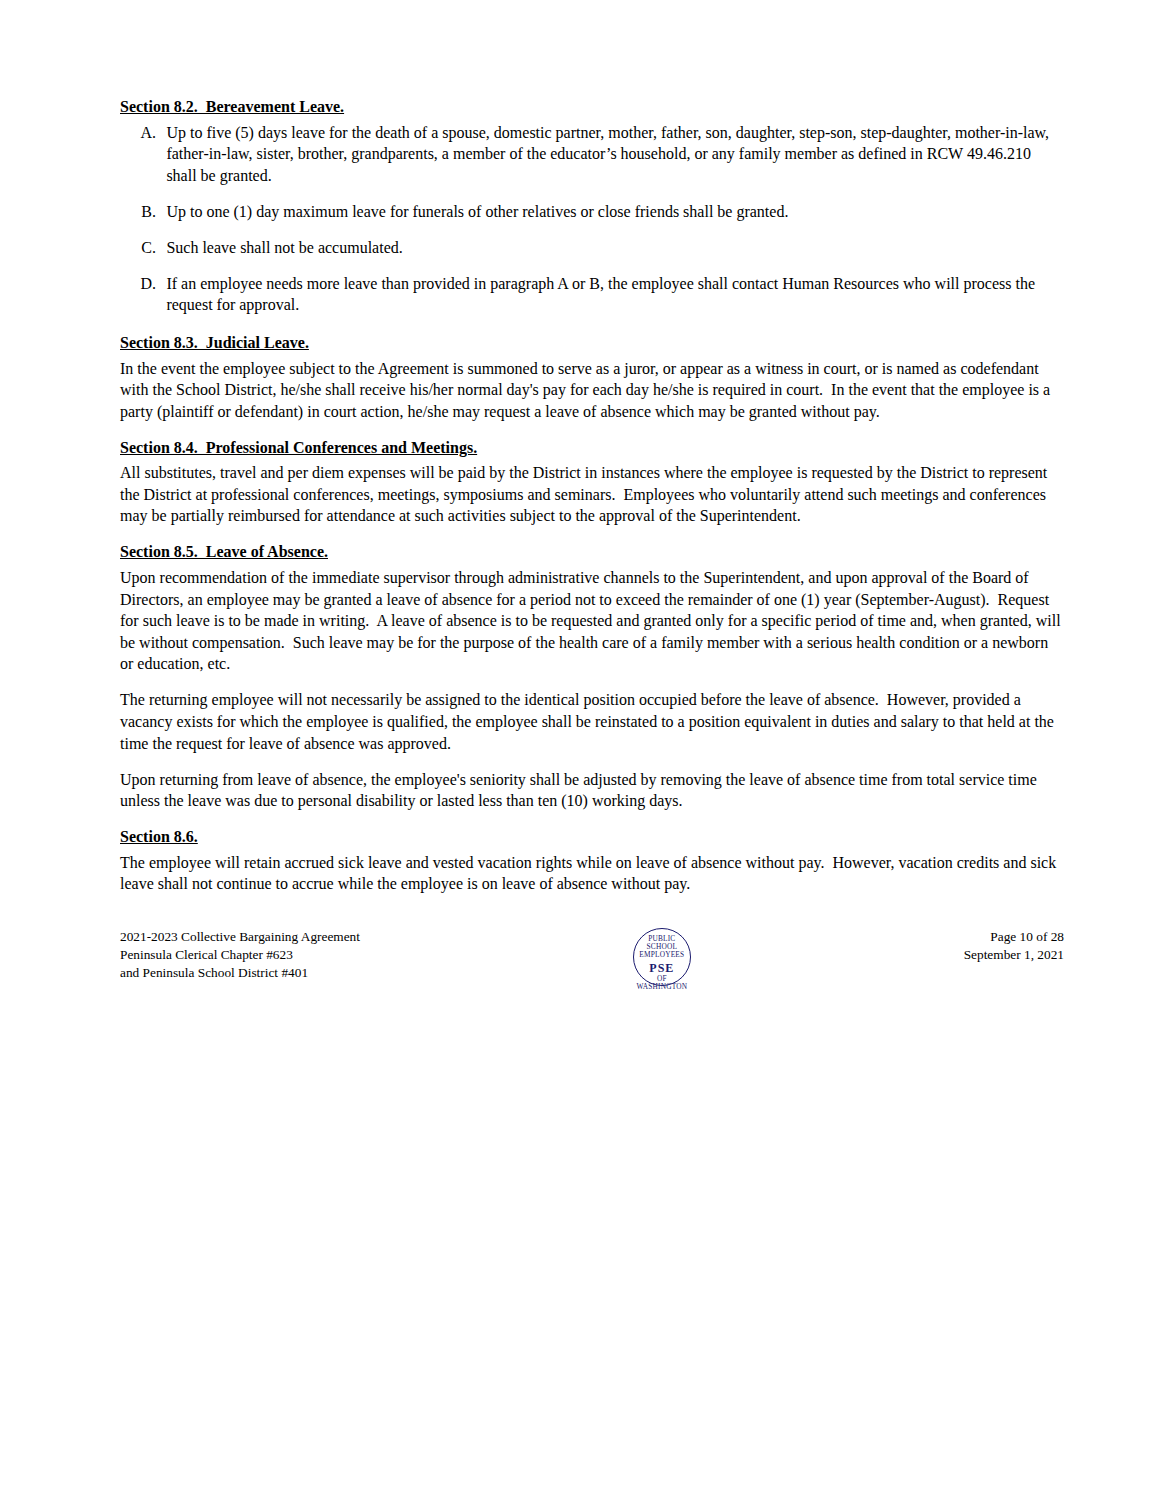Section 8.2. Bereavement Leave.
Up to five (5) days leave for the death of a spouse, domestic partner, mother, father, son, daughter, step-son, step-daughter, mother-in-law, father-in-law, sister, brother, grandparents, a member of the educator’s household, or any family member as defined in RCW 49.46.210 shall be granted.
Up to one (1) day maximum leave for funerals of other relatives or close friends shall be granted.
Such leave shall not be accumulated.
If an employee needs more leave than provided in paragraph A or B, the employee shall contact Human Resources who will process the request for approval.
Section 8.3. Judicial Leave.
In the event the employee subject to the Agreement is summoned to serve as a juror, or appear as a witness in court, or is named as codefendant with the School District, he/she shall receive his/her normal day's pay for each day he/she is required in court. In the event that the employee is a party (plaintiff or defendant) in court action, he/she may request a leave of absence which may be granted without pay.
Section 8.4. Professional Conferences and Meetings.
All substitutes, travel and per diem expenses will be paid by the District in instances where the employee is requested by the District to represent the District at professional conferences, meetings, symposiums and seminars. Employees who voluntarily attend such meetings and conferences may be partially reimbursed for attendance at such activities subject to the approval of the Superintendent.
Section 8.5. Leave of Absence.
Upon recommendation of the immediate supervisor through administrative channels to the Superintendent, and upon approval of the Board of Directors, an employee may be granted a leave of absence for a period not to exceed the remainder of one (1) year (September-August). Request for such leave is to be made in writing. A leave of absence is to be requested and granted only for a specific period of time and, when granted, will be without compensation. Such leave may be for the purpose of the health care of a family member with a serious health condition or a newborn or education, etc.
The returning employee will not necessarily be assigned to the identical position occupied before the leave of absence. However, provided a vacancy exists for which the employee is qualified, the employee shall be reinstated to a position equivalent in duties and salary to that held at the time the request for leave of absence was approved.
Upon returning from leave of absence, the employee's seniority shall be adjusted by removing the leave of absence time from total service time unless the leave was due to personal disability or lasted less than ten (10) working days.
Section 8.6.
The employee will retain accrued sick leave and vested vacation rights while on leave of absence without pay. However, vacation credits and sick leave shall not continue to accrue while the employee is on leave of absence without pay.
2021-2023 Collective Bargaining Agreement
Peninsula Clerical Chapter #623
and Peninsula School District #401
PUBLIC SCHOOL EMPLOYEES PSE OF WASHINGTON
Page 10 of 28
September 1, 2021